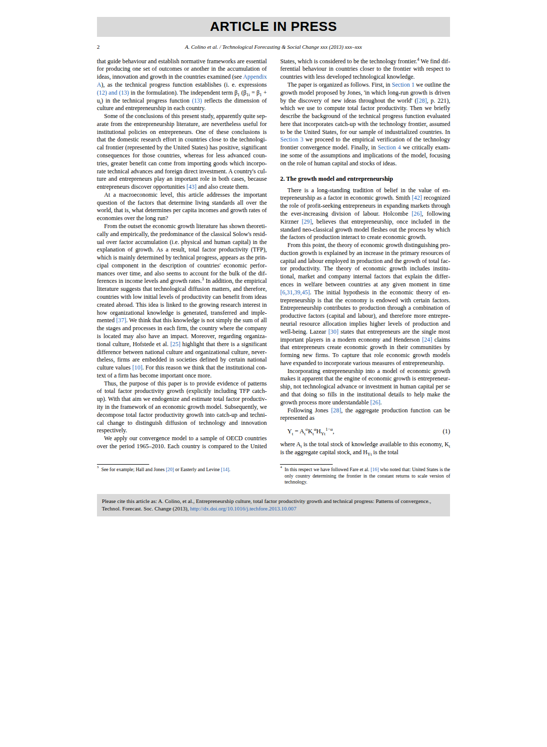ARTICLE IN PRESS
2
A. Colino et al. / Technological Forecasting & Social Change xxx (2013) xxx–xxx
that guide behaviour and establish normative frameworks are essential for producing one set of outcomes or another in the accumulation of ideas, innovation and growth in the countries examined (see Appendix A), as the technical progress function establishes (i. e. expressions (12) and (13) in the formulation). The independent term β1 (β1i = β1 + ui) in the technical progress function (13) reflects the dimension of culture and entrepreneurship in each country.
Some of the conclusions of this present study, apparently quite separate from the entrepreneurship literature, are nevertheless useful for institutional policies on entrepreneurs. One of these conclusions is that the domestic research effort in countries close to the technological frontier (represented by the United States) has positive, significant consequences for those countries, whereas for less advanced countries, greater benefit can come from importing goods which incorporate technical advances and foreign direct investment. A country's culture and entrepreneurs play an important role in both cases, because entrepreneurs discover opportunities [43] and also create them.
At a macroeconomic level, this article addresses the important question of the factors that determine living standards all over the world, that is, what determines per capita incomes and growth rates of economies over the long run?
From the outset the economic growth literature has shown theoretically and empirically, the predominance of the classical Solow's residual over factor accumulation (i.e. physical and human capital) in the explanation of growth. As a result, total factor productivity (TFP), which is mainly determined by technical progress, appears as the principal component in the description of countries' economic performances over time, and also seems to account for the bulk of the differences in income levels and growth rates.3 In addition, the empirical literature suggests that technological diffusion matters, and therefore, countries with low initial levels of productivity can benefit from ideas created abroad. This idea is linked to the growing research interest in how organizational knowledge is generated, transferred and implemented [37]. We think that this knowledge is not simply the sum of all the stages and processes in each firm, the country where the company is located may also have an impact. Moreover, regarding organizational culture, Hofstede et al. [25] highlight that there is a significant difference between national culture and organizational culture, nevertheless, firms are embedded in societies defined by certain national culture values [10]. For this reason we think that the institutional context of a firm has become important once more.
Thus, the purpose of this paper is to provide evidence of patterns of total factor productivity growth (explicitly including TFP catch-up). With that aim we endogenize and estimate total factor productivity in the framework of an economic growth model. Subsequently, we decompose total factor productivity growth into catch-up and technical change to distinguish diffusion of technology and innovation respectively.
We apply our convergence model to a sample of OECD countries over the period 1965–2010. Each country is compared to the United States, which is considered to be the technology frontier.4 We find differential behaviour in countries closer to the frontier with respect to countries with less developed technological knowledge.
The paper is organized as follows. First, in Section 1 we outline the growth model proposed by Jones, 'in which long-run growth is driven by the discovery of new ideas throughout the world' ([28], p. 221), which we use to compute total factor productivity. Then we briefly describe the background of the technical progress function evaluated here that incorporates catch-up with the technology frontier, assumed to be the United States, for our sample of industrialized countries. In Section 3 we proceed to the empirical verification of the technology frontier convergence model. Finally, in Section 4 we critically examine some of the assumptions and implications of the model, focusing on the role of human capital and stocks of ideas.
2. The growth model and entrepreneurship
There is a long-standing tradition of belief in the value of entrepreneurship as a factor in economic growth. Smith [42] recognized the role of profit-seeking entrepreneurs in expanding markets through the ever-increasing division of labour. Holcombe [26], following Kirzner [29], believes that entrepreneurship, once included in the standard neo-classical growth model fleshes out the process by which the factors of production interact to create economic growth.
From this point, the theory of economic growth distinguishing production growth is explained by an increase in the primary resources of capital and labour employed in production and the growth of total factor productivity. The theory of economic growth includes institutional, market and company internal factors that explain the differences in welfare between countries at any given moment in time [6,31,39,45]. The initial hypothesis in the economic theory of entrepreneurship is that the economy is endowed with certain factors. Entrepreneurship contributes to production through a combination of productive factors (capital and labour), and therefore more entrepreneurial resource allocation implies higher levels of production and well-being. Lazear [30] states that entrepreneurs are the single most important players in a modern economy and Henderson [24] claims that entrepreneurs create economic growth in their communities by forming new firms. To capture that role economic growth models have expanded to incorporate various measures of entrepreneurship.
Incorporating entrepreneurship into a model of economic growth makes it apparent that the engine of economic growth is entrepreneurship, not technological advance or investment in human capital per se and that doing so fills in the institutional details to help make the growth process more understandable [26].
Following Jones [28], the aggregate production function can be represented as
Yt = AtσKtαHYt1−α, (1)
where At is the total stock of knowledge available to this economy, Kt is the aggregate capital stock, and HYt is the total
3 See for example; Hall and Jones [20] or Easterly and Levine [14].
4 In this respect we have followed Fare et al. [16] who noted that: United States is the only country determining the frontier in the constant returns to scale version of technology.
Please cite this article as: A. Colino, et al., Entrepreneurship culture, total factor productivity growth and technical progress: Patterns of convergence., Technol. Forecast. Soc. Change (2013), http://dx.doi.org/10.1016/j.techfore.2013.10.007